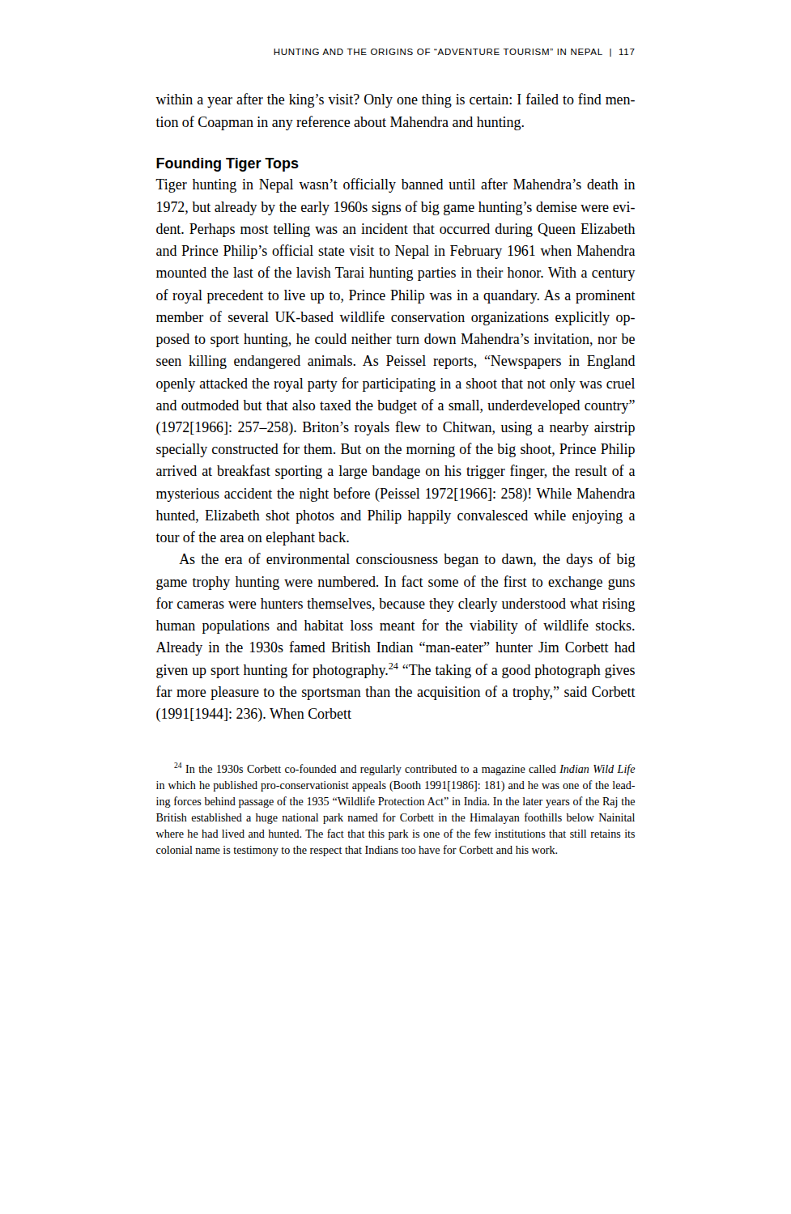Hunting and the Origins of “Adventure Tourism” in Nepal | 117
within a year after the king’s visit? Only one thing is certain: I failed to find mention of Coapman in any reference about Mahendra and hunting.
Founding Tiger Tops
Tiger hunting in Nepal wasn’t officially banned until after Mahendra’s death in 1972, but already by the early 1960s signs of big game hunting’s demise were evident. Perhaps most telling was an incident that occurred during Queen Elizabeth and Prince Philip’s official state visit to Nepal in February 1961 when Mahendra mounted the last of the lavish Tarai hunting parties in their honor. With a century of royal precedent to live up to, Prince Philip was in a quandary. As a prominent member of several UK-based wildlife conservation organizations explicitly opposed to sport hunting, he could neither turn down Mahendra’s invitation, nor be seen killing endangered animals. As Peissel reports, “Newspapers in England openly attacked the royal party for participating in a shoot that not only was cruel and outmoded but that also taxed the budget of a small, underdeveloped country” (1972[1966]: 257–258). Briton’s royals flew to Chitwan, using a nearby airstrip specially constructed for them. But on the morning of the big shoot, Prince Philip arrived at breakfast sporting a large bandage on his trigger finger, the result of a mysterious accident the night before (Peissel 1972[1966]: 258)! While Mahendra hunted, Elizabeth shot photos and Philip happily convalesced while enjoying a tour of the area on elephant back.
As the era of environmental consciousness began to dawn, the days of big game trophy hunting were numbered. In fact some of the first to exchange guns for cameras were hunters themselves, because they clearly understood what rising human populations and habitat loss meant for the viability of wildlife stocks. Already in the 1930s famed British Indian “man-eater” hunter Jim Corbett had given up sport hunting for photography.24 “The taking of a good photograph gives far more pleasure to the sportsman than the acquisition of a trophy,” said Corbett (1991[1944]: 236). When Corbett
24 In the 1930s Corbett co-founded and regularly contributed to a magazine called Indian Wild Life in which he published pro-conservationist appeals (Booth 1991[1986]: 181) and he was one of the leading forces behind passage of the 1935 “Wildlife Protection Act” in India. In the later years of the Raj the British established a huge national park named for Corbett in the Himalayan foothills below Nainital where he had lived and hunted. The fact that this park is one of the few institutions that still retains its colonial name is testimony to the respect that Indians too have for Corbett and his work.